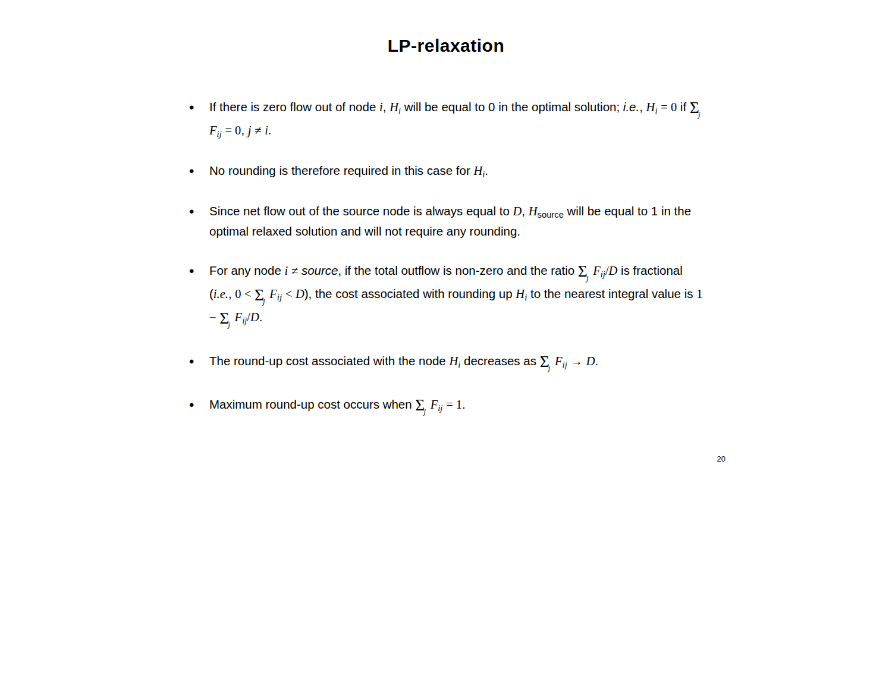LP-relaxation
If there is zero flow out of node i, Hi will be equal to 0 in the optimal solution; i.e., Hi = 0 if Σj Fij = 0, j ≠ i.
No rounding is therefore required in this case for Hi.
Since net flow out of the source node is always equal to D, Hsource will be equal to 1 in the optimal relaxed solution and will not require any rounding.
For any node i ≠ source, if the total outflow is non-zero and the ratio Σj Fij/D is fractional (i.e., 0 < Σj Fij < D), the cost associated with rounding up Hi to the nearest integral value is 1 − Σj Fij/D.
The round-up cost associated with the node Hi decreases as Σj Fij → D.
Maximum round-up cost occurs when Σj Fij = 1.
20